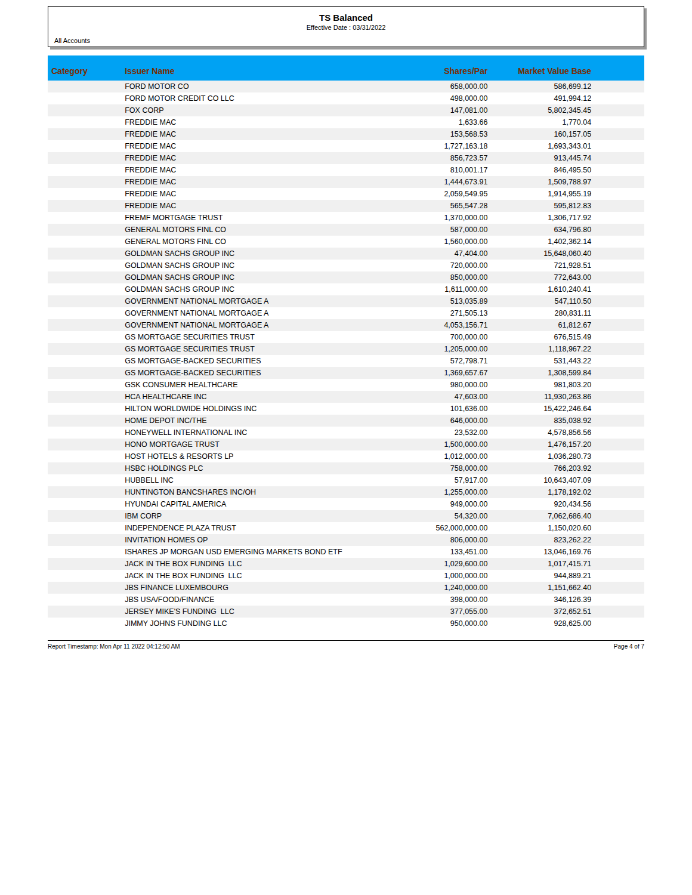TS Balanced
Effective Date : 03/31/2022
All Accounts
| Category | Issuer Name | Shares/Par | Market Value Base | |
| --- | --- | --- | --- | --- |
| | FORD MOTOR CO | 658,000.00 | 586,699.12 | |
| | FORD MOTOR CREDIT CO LLC | 498,000.00 | 491,994.12 | |
| | FOX CORP | 147,081.00 | 5,802,345.45 | |
| | FREDDIE MAC | 1,633.66 | 1,770.04 | |
| | FREDDIE MAC | 153,568.53 | 160,157.05 | |
| | FREDDIE MAC | 1,727,163.18 | 1,693,343.01 | |
| | FREDDIE MAC | 856,723.57 | 913,445.74 | |
| | FREDDIE MAC | 810,001.17 | 846,495.50 | |
| | FREDDIE MAC | 1,444,673.91 | 1,509,788.97 | |
| | FREDDIE MAC | 2,059,549.95 | 1,914,955.19 | |
| | FREDDIE MAC | 565,547.28 | 595,812.83 | |
| | FREMF MORTGAGE TRUST | 1,370,000.00 | 1,306,717.92 | |
| | GENERAL MOTORS FINL CO | 587,000.00 | 634,796.80 | |
| | GENERAL MOTORS FINL CO | 1,560,000.00 | 1,402,362.14 | |
| | GOLDMAN SACHS GROUP INC | 47,404.00 | 15,648,060.40 | |
| | GOLDMAN SACHS GROUP INC | 720,000.00 | 721,928.51 | |
| | GOLDMAN SACHS GROUP INC | 850,000.00 | 772,643.00 | |
| | GOLDMAN SACHS GROUP INC | 1,611,000.00 | 1,610,240.41 | |
| | GOVERNMENT NATIONAL MORTGAGE A | 513,035.89 | 547,110.50 | |
| | GOVERNMENT NATIONAL MORTGAGE A | 271,505.13 | 280,831.11 | |
| | GOVERNMENT NATIONAL MORTGAGE A | 4,053,156.71 | 61,812.67 | |
| | GS MORTGAGE SECURITIES TRUST | 700,000.00 | 676,515.49 | |
| | GS MORTGAGE SECURITIES TRUST | 1,205,000.00 | 1,118,967.22 | |
| | GS MORTGAGE-BACKED SECURITIES | 572,798.71 | 531,443.22 | |
| | GS MORTGAGE-BACKED SECURITIES | 1,369,657.67 | 1,308,599.84 | |
| | GSK CONSUMER HEALTHCARE | 980,000.00 | 981,803.20 | |
| | HCA HEALTHCARE INC | 47,603.00 | 11,930,263.86 | |
| | HILTON WORLDWIDE HOLDINGS INC | 101,636.00 | 15,422,246.64 | |
| | HOME DEPOT INC/THE | 646,000.00 | 835,038.92 | |
| | HONEYWELL INTERNATIONAL INC | 23,532.00 | 4,578,856.56 | |
| | HONO MORTGAGE TRUST | 1,500,000.00 | 1,476,157.20 | |
| | HOST HOTELS & RESORTS LP | 1,012,000.00 | 1,036,280.73 | |
| | HSBC HOLDINGS PLC | 758,000.00 | 766,203.92 | |
| | HUBBELL INC | 57,917.00 | 10,643,407.09 | |
| | HUNTINGTON BANCSHARES INC/OH | 1,255,000.00 | 1,178,192.02 | |
| | HYUNDAI CAPITAL AMERICA | 949,000.00 | 920,434.56 | |
| | IBM CORP | 54,320.00 | 7,062,686.40 | |
| | INDEPENDENCE PLAZA TRUST | 562,000,000.00 | 1,150,020.60 | |
| | INVITATION HOMES OP | 806,000.00 | 823,262.22 | |
| | ISHARES JP MORGAN USD EMERGING MARKETS BOND ETF | 133,451.00 | 13,046,169.76 | |
| | JACK IN THE BOX FUNDING LLC | 1,029,600.00 | 1,017,415.71 | |
| | JACK IN THE BOX FUNDING LLC | 1,000,000.00 | 944,889.21 | |
| | JBS FINANCE LUXEMBOURG | 1,240,000.00 | 1,151,662.40 | |
| | JBS USA/FOOD/FINANCE | 398,000.00 | 346,126.39 | |
| | JERSEY MIKE'S FUNDING LLC | 377,055.00 | 372,652.51 | |
| | JIMMY JOHNS FUNDING LLC | 950,000.00 | 928,625.00 | |
Report Timestamp: Mon Apr 11 2022 04:12:50 AM
Page 4 of 7